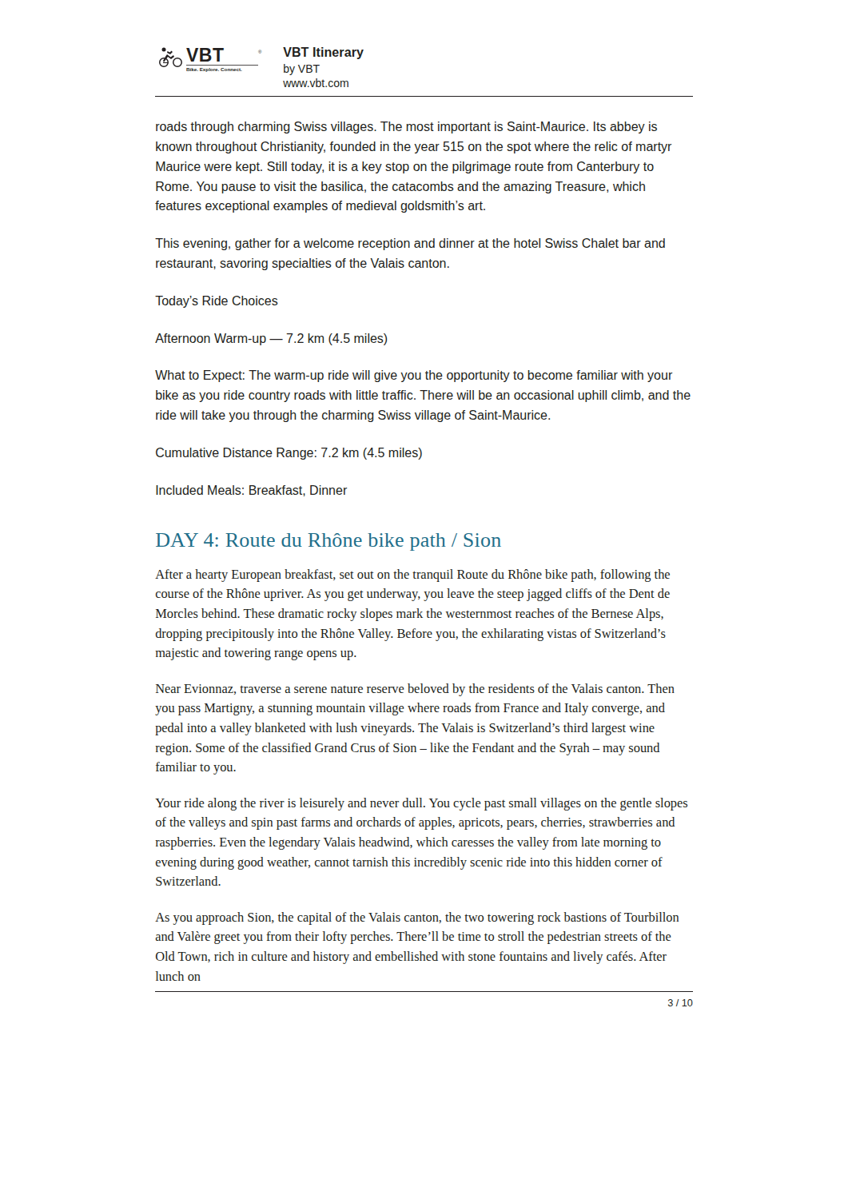VBT ® Bike. Explore. Connect.
VBT Itinerary
by VBT
www.vbt.com
roads through charming Swiss villages. The most important is Saint-Maurice. Its abbey is known throughout Christianity, founded in the year 515 on the spot where the relic of martyr Maurice were kept. Still today, it is a key stop on the pilgrimage route from Canterbury to Rome. You pause to visit the basilica, the catacombs and the amazing Treasure, which features exceptional examples of medieval goldsmith’s art.
This evening, gather for a welcome reception and dinner at the hotel Swiss Chalet bar and restaurant, savoring specialties of the Valais canton.
Today’s Ride Choices
Afternoon Warm-up — 7.2 km (4.5 miles)
What to Expect: The warm-up ride will give you the opportunity to become familiar with your bike as you ride country roads with little traffic. There will be an occasional uphill climb, and the ride will take you through the charming Swiss village of Saint-Maurice.
Cumulative Distance Range: 7.2 km (4.5 miles)
Included Meals: Breakfast, Dinner
DAY 4: Route du Rhône bike path / Sion
After a hearty European breakfast, set out on the tranquil Route du Rhône bike path, following the course of the Rhône upriver. As you get underway, you leave the steep jagged cliffs of the Dent de Morcles behind. These dramatic rocky slopes mark the westernmost reaches of the Bernese Alps, dropping precipitously into the Rhône Valley. Before you, the exhilarating vistas of Switzerland’s majestic and towering range opens up.
Near Evionnaz, traverse a serene nature reserve beloved by the residents of the Valais canton. Then you pass Martigny, a stunning mountain village where roads from France and Italy converge, and pedal into a valley blanketed with lush vineyards. The Valais is Switzerland’s third largest wine region. Some of the classified Grand Crus of Sion – like the Fendant and the Syrah – may sound familiar to you.
Your ride along the river is leisurely and never dull. You cycle past small villages on the gentle slopes of the valleys and spin past farms and orchards of apples, apricots, pears, cherries, strawberries and raspberries. Even the legendary Valais headwind, which caresses the valley from late morning to evening during good weather, cannot tarnish this incredibly scenic ride into this hidden corner of Switzerland.
As you approach Sion, the capital of the Valais canton, the two towering rock bastions of Tourbillon and Valère greet you from their lofty perches. There’ll be time to stroll the pedestrian streets of the Old Town, rich in culture and history and embellished with stone fountains and lively cafés. After lunch on
3 / 10